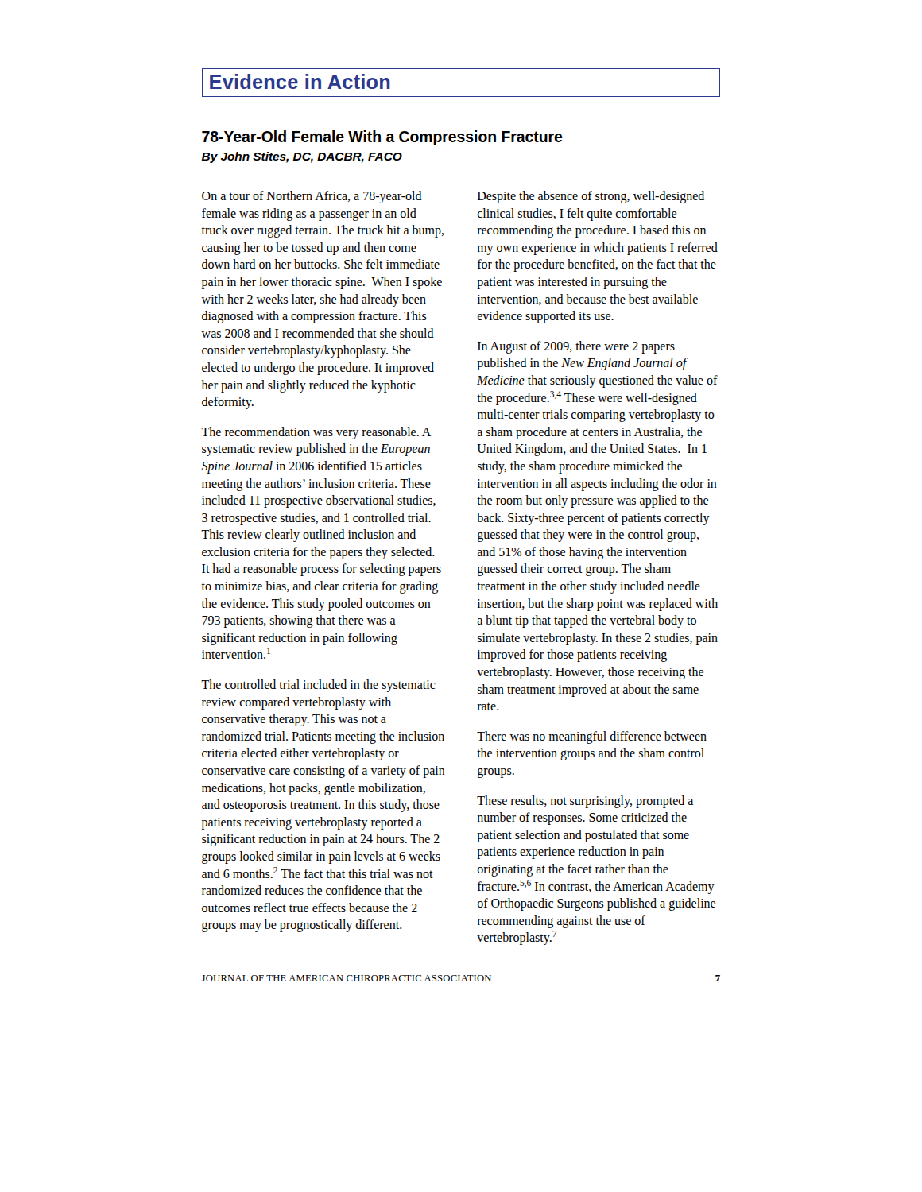Evidence in Action
78-Year-Old Female With a Compression Fracture
By John Stites, DC, DACBR, FACO
On a tour of Northern Africa, a 78-year-old female was riding as a passenger in an old truck over rugged terrain. The truck hit a bump, causing her to be tossed up and then come down hard on her buttocks. She felt immediate pain in her lower thoracic spine. When I spoke with her 2 weeks later, she had already been diagnosed with a compression fracture. This was 2008 and I recommended that she should consider vertebroplasty/kyphoplasty. She elected to undergo the procedure. It improved her pain and slightly reduced the kyphotic deformity.
The recommendation was very reasonable. A systematic review published in the European Spine Journal in 2006 identified 15 articles meeting the authors’ inclusion criteria. These included 11 prospective observational studies, 3 retrospective studies, and 1 controlled trial. This review clearly outlined inclusion and exclusion criteria for the papers they selected. It had a reasonable process for selecting papers to minimize bias, and clear criteria for grading the evidence. This study pooled outcomes on 793 patients, showing that there was a significant reduction in pain following intervention.1
The controlled trial included in the systematic review compared vertebroplasty with conservative therapy. This was not a randomized trial. Patients meeting the inclusion criteria elected either vertebroplasty or conservative care consisting of a variety of pain medications, hot packs, gentle mobilization, and osteoporosis treatment. In this study, those patients receiving vertebroplasty reported a significant reduction in pain at 24 hours. The 2 groups looked similar in pain levels at 6 weeks and 6 months.2 The fact that this trial was not randomized reduces the confidence that the outcomes reflect true effects because the 2 groups may be prognostically different.
Despite the absence of strong, well-designed clinical studies, I felt quite comfortable recommending the procedure. I based this on my own experience in which patients I referred for the procedure benefited, on the fact that the patient was interested in pursuing the intervention, and because the best available evidence supported its use.
In August of 2009, there were 2 papers published in the New England Journal of Medicine that seriously questioned the value of the procedure.3,4 These were well-designed multi-center trials comparing vertebroplasty to a sham procedure at centers in Australia, the United Kingdom, and the United States. In 1 study, the sham procedure mimicked the intervention in all aspects including the odor in the room but only pressure was applied to the back. Sixty-three percent of patients correctly guessed that they were in the control group, and 51% of those having the intervention guessed their correct group. The sham treatment in the other study included needle insertion, but the sharp point was replaced with a blunt tip that tapped the vertebral body to simulate vertebroplasty. In these 2 studies, pain improved for those patients receiving vertebroplasty. However, those receiving the sham treatment improved at about the same rate.
There was no meaningful difference between the intervention groups and the sham control groups.
These results, not surprisingly, prompted a number of responses. Some criticized the patient selection and postulated that some patients experience reduction in pain originating at the facet rather than the fracture.5,6 In contrast, the American Academy of Orthopaedic Surgeons published a guideline recommending against the use of vertebroplasty.7
Journal of the American Chiropractic Association 7